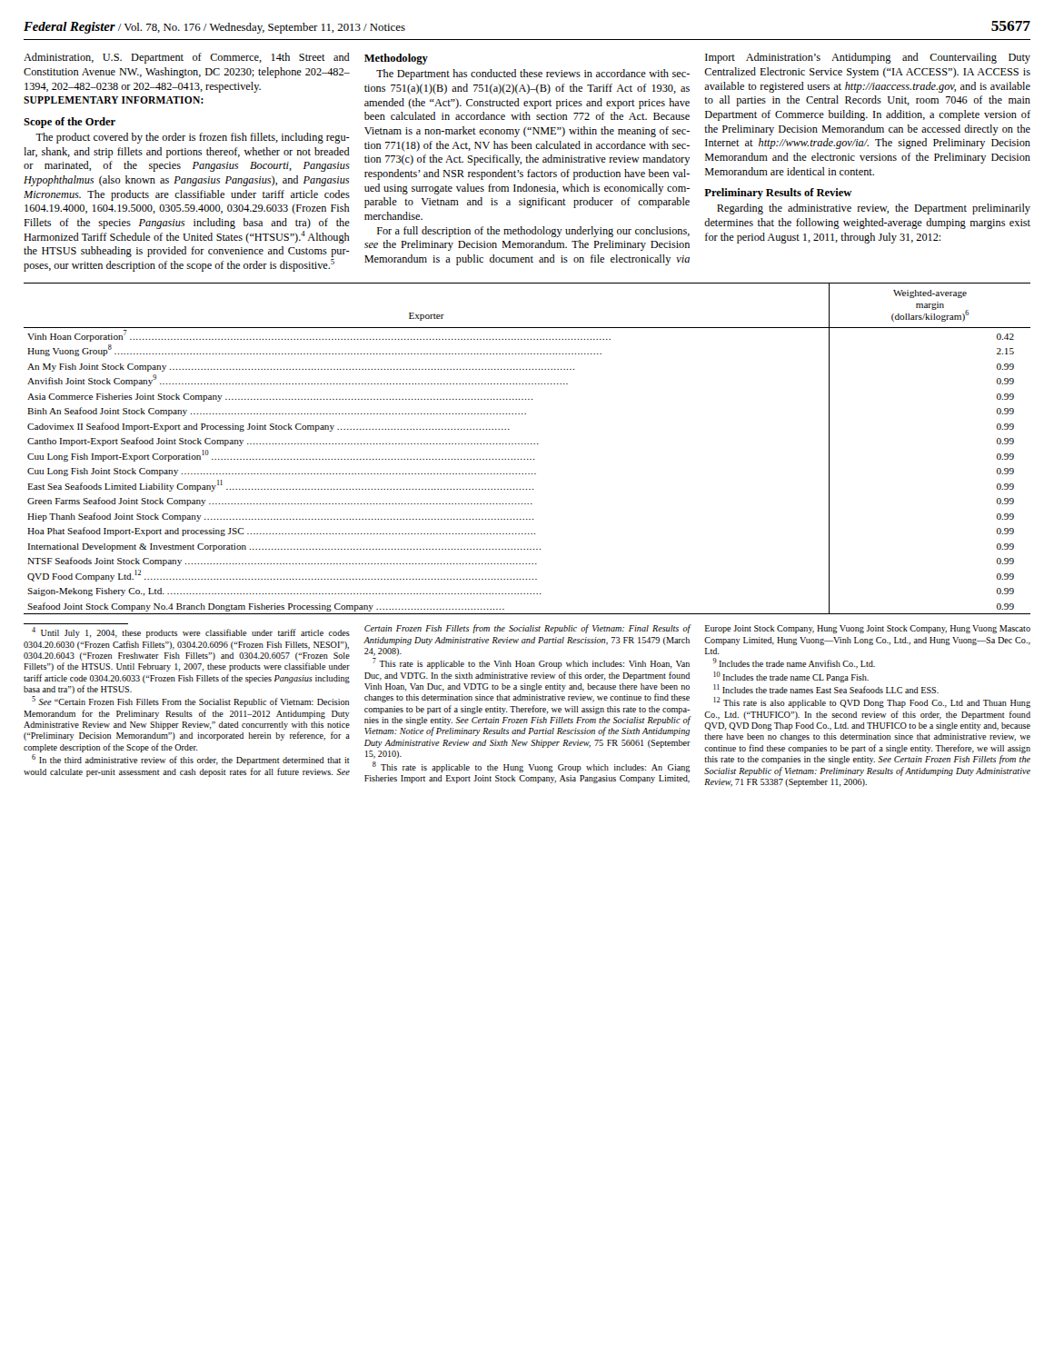Federal Register / Vol. 78, No. 176 / Wednesday, September 11, 2013 / Notices
55677
Administration, U.S. Department of Commerce, 14th Street and Constitution Avenue NW., Washington, DC 20230; telephone 202–482–1394, 202–482–0238 or 202–482–0413, respectively.
SUPPLEMENTARY INFORMATION:
Scope of the Order
The product covered by the order is frozen fish fillets, including regular, shank, and strip fillets and portions thereof, whether or not breaded or marinated, of the species Pangasius Bocourti, Pangasius Hypophthalmus (also known as Pangasius Pangasius), and Pangasius Micronemus. The products are classifiable under tariff article codes 1604.19.4000, 1604.19.5000, 0305.59.4000, 0304.29.6033 (Frozen Fish Fillets of the species Pangasius including basa and tra) of the Harmonized Tariff Schedule of the United States (“HTSUS”).4 Although the HTSUS subheading is provided for convenience and Customs purposes, our written description of the scope of the order is dispositive.5
Methodology
The Department has conducted these reviews in accordance with sections 751(a)(1)(B) and 751(a)(2)(A)–(B) of the Tariff Act of 1930, as amended (the “Act”). Constructed export prices and export prices have been calculated in accordance with section 772 of the Act. Because Vietnam is a non-market economy (“NME”) within the meaning of section 771(18) of the Act, NV has been calculated in accordance with section 773(c) of the Act. Specifically, the administrative review mandatory respondents’ and NSR respondent’s factors of production have been valued using surrogate values from Indonesia, which is economically comparable to Vietnam and is a significant producer of comparable merchandise.
For a full description of the methodology underlying our conclusions, see the Preliminary Decision Memorandum. The Preliminary Decision Memorandum is a public document and is on file electronically via Import Administration’s Antidumping and Countervailing Duty Centralized Electronic Service System (“IA ACCESS”). IA ACCESS is available to registered users at http://iaaccess.trade.gov, and is available to all parties in the Central Records Unit, room 7046 of the main Department of Commerce building. In addition, a complete version of the Preliminary Decision Memorandum can be accessed directly on the Internet at http://www.trade.gov/ia/. The signed Preliminary Decision Memorandum and the electronic versions of the Preliminary Decision Memorandum are identical in content.
Preliminary Results of Review
Regarding the administrative review, the Department preliminarily determines that the following weighted-average dumping margins exist for the period August 1, 2011, through July 31, 2012:
| Exporter | Weighted-average margin (dollars/kilogram) 6 |
| --- | --- |
| Vinh Hoan Corporation 7 ......................................................................................................................................................... | 0.42 |
| Hung Vuong Group 8 ........................................................................................................................................................... | 2.15 |
| An My Fish Joint Stock Company ................................................................................................................................. | 0.99 |
| Anvifish Joint Stock Company 9 .................................................................................................................................. | 0.99 |
| Asia Commerce Fisheries Joint Stock Company .................................................................................................. | 0.99 |
| Binh An Seafood Joint Stock Company ........................................................................................................... | 0.99 |
| Cadovimex II Seafood Import-Export and Processing Joint Stock Company ....................................................... | 0.99 |
| Cantho Import-Export Seafood Joint Stock Company ............................................................................................. | 0.99 |
| Cuu Long Fish Import-Export Corporation 10 ....................................................................................................... | 0.99 |
| Cuu Long Fish Joint Stock Company ................................................................................................................. | 0.99 |
| East Sea Seafoods Limited Liability Company 11 .................................................................................................. | 0.99 |
| Green Farms Seafood Joint Stock Company ....................................................................................................... | 0.99 |
| Hiep Thanh Seafood Joint Stock Company ......................................................................................................... | 0.99 |
| Hoa Phat Seafood Import-Export and processing JSC ............................................................................................ | 0.99 |
| International Development & Investment Corporation ............................................................................................. | 0.99 |
| NTSF Seafoods Joint Stock Company ................................................................................................................ | 0.99 |
| QVD Food Company Ltd. 12 ............................................................................................................................. | 0.99 |
| Saigon-Mekong Fishery Co., Ltd. ....................................................................................................................... | 0.99 |
| Seafood Joint Stock Company No.4 Branch Dongtam Fisheries Processing Company ......................................... | 0.99 |
4 Until July 1, 2004, these products were classifiable under tariff article codes 0304.20.6030 (“Frozen Catfish Fillets”), 0304.20.6096 (“Frozen Fish Fillets, NESOI”), 0304.20.6043 (“Frozen Freshwater Fish Fillets”) and 0304.20.6057 (“Frozen Sole Fillets”) of the HTSUS. Until February 1, 2007, these products were classifiable under tariff article code 0304.20.6033 (“Frozen Fish Fillets of the species Pangasius including basa and tra”) of the HTSUS.
5 See “Certain Frozen Fish Fillets From the Socialist Republic of Vietnam: Decision Memorandum for the Preliminary Results of the 2011–2012 Antidumping Duty Administrative Review and New Shipper Review,” dated concurrently with this notice (“Preliminary Decision Memorandum”) and incorporated herein by reference, for a complete description of the Scope of the Order.
6 In the third administrative review of this order, the Department determined that it would calculate per-unit assessment and cash deposit rates for all future reviews. See Certain Frozen Fish Fillets from the Socialist Republic of Vietnam: Final Results of Antidumping Duty Administrative Review and Partial Rescission, 73 FR 15479 (March 24, 2008).
7 This rate is applicable to the Vinh Hoan Group which includes: Vinh Hoan, Van Duc, and VDTG. In the sixth administrative review of this order, the Department found Vinh Hoan, Van Duc, and VDTG to be a single entity and, because there have been no changes to this determination since that administrative review, we continue to find these companies to be part of a single entity. Therefore, we will assign this rate to the companies in the single entity. See Certain Frozen Fish Fillets From the Socialist Republic of Vietnam: Notice of Preliminary Results and Partial Rescission of the Sixth Antidumping Duty Administrative Review and Sixth New Shipper Review, 75 FR 56061 (September 15, 2010).
8 This rate is applicable to the Hung Vuong Group which includes: An Giang Fisheries Import and Export Joint Stock Company, Asia Pangasius Company Limited, Europe Joint Stock Company, Hung Vuong Joint Stock Company, Hung Vuong Mascato Company Limited, Hung Vuong—Vinh Long Co., Ltd., and Hung Vuong—Sa Dec Co., Ltd.
9 Includes the trade name Anvifish Co., Ltd.
10 Includes the trade name CL Panga Fish.
11 Includes the trade names East Sea Seafoods LLC and ESS.
12 This rate is also applicable to QVD Dong Thap Food Co., Ltd and Thuan Hung Co., Ltd. (“THUFICO”). In the second review of this order, the Department found QVD, QVD Dong Thap Food Co., Ltd. and THUFICO to be a single entity and, because there have been no changes to this determination since that administrative review, we continue to find these companies to be part of a single entity. Therefore, we will assign this rate to the companies in the single entity. See Certain Frozen Fish Fillets from the Socialist Republic of Vietnam: Preliminary Results of Antidumping Duty Administrative Review, 71 FR 53387 (September 11, 2006).